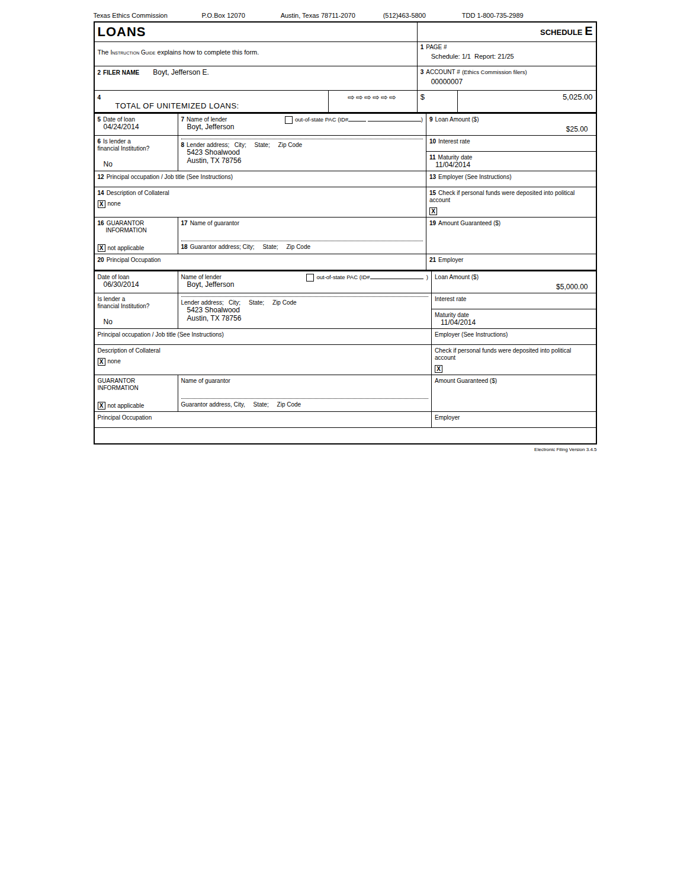Texas Ethics Commission P.O.Box 12070 Austin, Texas 78711-2070 (512)463-5800 TDD 1-800-735-2989
| LOANS | SCHEDULE E |
| The Instruction Guide explains how to complete this form. | 1 PAGE # Schedule: 1/1 Report: 21/25 |
| 2 FILER NAME Boyt, Jefferson E. | 3 ACCOUNT # (Ethics Commission filers) 00000007 |
| 4 TOTAL OF UNITEMIZED LOANS: | ⇨⇨⇨⇨⇨⇨ | $ | 5,025.00 |
| 5 Date of loan 04/24/2014 | 7 Name of lender out-of-state PAC (ID# ) Boyt, Jefferson | 9 Loan Amount ($) $25.00 |
| 6 Is lender a financial Institution? No | 8 Lender address; City; State; Zip Code 5423 Shoalwood Austin, TX 78756 | 10 Interest rate |
| 11 Maturity date 11/04/2014 |
| 12 Principal occupation / Job title (See Instructions) | 13 Employer (See Instructions) |
| 14 Description of Collateral none | 15 Check if personal funds were deposited into political account |
| 16 GUARANTOR INFORMATION not applicable | 17 Name of guarantor 18 Guarantor address; City; State; Zip Code | 19 Amount Guaranteed ($) |
| 20 Principal Occupation | 21 Employer |
| Date of loan 06/30/2014 | Name of lender out-of-state PAC (ID# ) Boyt, Jefferson | Loan Amount ($) $5,000.00 |
| Is lender a financial Institution? No | Lender address; City; State; Zip Code 5423 Shoalwood Austin, TX 78756 | Interest rate |
| Maturity date 11/04/2014 |
| Principal occupation / Job title (See Instructions) | Employer (See Instructions) |
| Description of Collateral none | Check if personal funds were deposited into political account |
| GUARANTOR INFORMATION not applicable | Name of guarantor Guarantor address, City, State; Zip Code | Amount Guaranteed ($) |
| Principal Occupation | Employer |
Electronic Filing Version 3.4.5